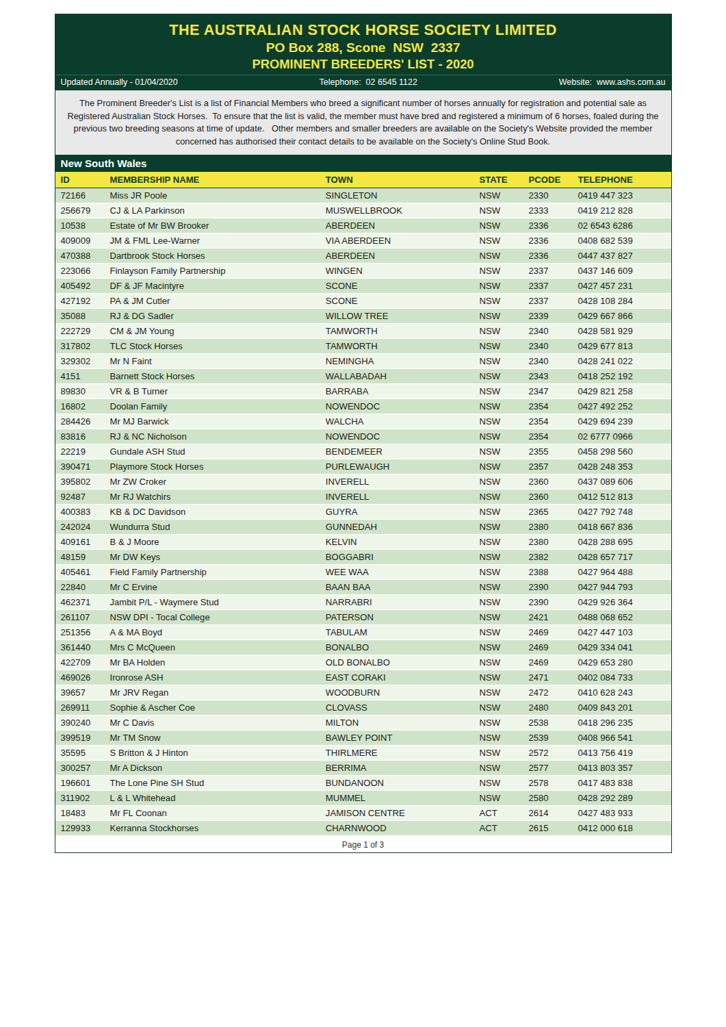THE AUSTRALIAN STOCK HORSE SOCIETY LIMITED
PO Box 288, Scone NSW 2337
PROMINENT BREEDERS' LIST - 2020
Updated Annually - 01/04/2020 Telephone: 02 6545 1122 Website: www.ashs.com.au
The Prominent Breeder's List is a list of Financial Members who breed a significant number of horses annually for registration and potential sale as Registered Australian Stock Horses. To ensure that the list is valid, the member must have bred and registered a minimum of 6 horses, foaled during the previous two breeding seasons at time of update. Other members and smaller breeders are available on the Society's Website provided the member concerned has authorised their contact details to be available on the Society's Online Stud Book.
New South Wales
| ID | MEMBERSHIP NAME | TOWN | STATE | PCODE | TELEPHONE |
| --- | --- | --- | --- | --- | --- |
| 72166 | Miss JR Poole | SINGLETON | NSW | 2330 | 0419 447 323 |
| 256679 | CJ & LA Parkinson | MUSWELLBROOK | NSW | 2333 | 0419 212 828 |
| 10538 | Estate of Mr BW Brooker | ABERDEEN | NSW | 2336 | 02 6543 6286 |
| 409009 | JM & FML Lee-Warner | VIA ABERDEEN | NSW | 2336 | 0408 682 539 |
| 470388 | Dartbrook Stock Horses | ABERDEEN | NSW | 2336 | 0447 437 827 |
| 223066 | Finlayson Family Partnership | WINGEN | NSW | 2337 | 0437 146 609 |
| 405492 | DF & JF Macintyre | SCONE | NSW | 2337 | 0427 457 231 |
| 427192 | PA & JM Cutler | SCONE | NSW | 2337 | 0428 108 284 |
| 35088 | RJ & DG Sadler | WILLOW TREE | NSW | 2339 | 0429 667 866 |
| 222729 | CM & JM Young | TAMWORTH | NSW | 2340 | 0428 581 929 |
| 317802 | TLC Stock Horses | TAMWORTH | NSW | 2340 | 0429 677 813 |
| 329302 | Mr N Faint | NEMINGHA | NSW | 2340 | 0428 241 022 |
| 4151 | Barnett Stock Horses | WALLABADAH | NSW | 2343 | 0418 252 192 |
| 89830 | VR & B Turner | BARRABA | NSW | 2347 | 0429 821 258 |
| 16802 | Doolan Family | NOWENDOC | NSW | 2354 | 0427 492 252 |
| 284426 | Mr MJ Barwick | WALCHA | NSW | 2354 | 0429 694 239 |
| 83816 | RJ & NC Nicholson | NOWENDOC | NSW | 2354 | 02 6777 0966 |
| 22219 | Gundale ASH Stud | BENDEMEER | NSW | 2355 | 0458 298 560 |
| 390471 | Playmore Stock Horses | PURLEWAUGH | NSW | 2357 | 0428 248 353 |
| 395802 | Mr ZW Croker | INVERELL | NSW | 2360 | 0437 089 606 |
| 92487 | Mr RJ Watchirs | INVERELL | NSW | 2360 | 0412 512 813 |
| 400383 | KB & DC Davidson | GUYRA | NSW | 2365 | 0427 792 748 |
| 242024 | Wundurra Stud | GUNNEDAH | NSW | 2380 | 0418 667 836 |
| 409161 | B & J Moore | KELVIN | NSW | 2380 | 0428 288 695 |
| 48159 | Mr DW Keys | BOGGABRI | NSW | 2382 | 0428 657 717 |
| 405461 | Field Family Partnership | WEE WAA | NSW | 2388 | 0427 964 488 |
| 22840 | Mr C Ervine | BAAN BAA | NSW | 2390 | 0427 944 793 |
| 462371 | Jambit P/L - Waymere Stud | NARRABRI | NSW | 2390 | 0429 926 364 |
| 261107 | NSW DPI - Tocal College | PATERSON | NSW | 2421 | 0488 068 652 |
| 251356 | A & MA Boyd | TABULAM | NSW | 2469 | 0427 447 103 |
| 361440 | Mrs C McQueen | BONALBO | NSW | 2469 | 0429 334 041 |
| 422709 | Mr BA Holden | OLD BONALBO | NSW | 2469 | 0429 653 280 |
| 469026 | Ironrose ASH | EAST CORAKI | NSW | 2471 | 0402 084 733 |
| 39657 | Mr JRV Regan | WOODBURN | NSW | 2472 | 0410 628 243 |
| 269911 | Sophie & Ascher Coe | CLOVASS | NSW | 2480 | 0409 843 201 |
| 390240 | Mr C Davis | MILTON | NSW | 2538 | 0418 296 235 |
| 399519 | Mr TM Snow | BAWLEY POINT | NSW | 2539 | 0408 966 541 |
| 35595 | S Britton & J Hinton | THIRLMERE | NSW | 2572 | 0413 756 419 |
| 300257 | Mr A Dickson | BERRIMA | NSW | 2577 | 0413 803 357 |
| 196601 | The Lone Pine SH Stud | BUNDANOON | NSW | 2578 | 0417 483 838 |
| 311902 | L & L Whitehead | MUMMEL | NSW | 2580 | 0428 292 289 |
| 18483 | Mr FL Coonan | JAMISON CENTRE | ACT | 2614 | 0427 483 933 |
| 129933 | Kerranna Stockhorses | CHARNWOOD | ACT | 2615 | 0412 000 618 |
Page 1 of 3